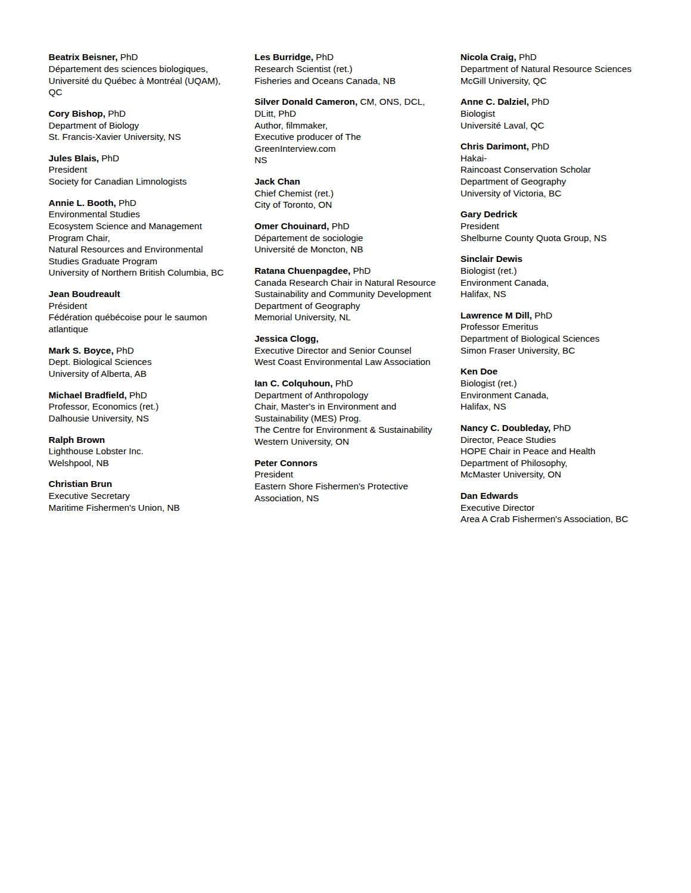Beatrix Beisner, PhD Département des sciences biologiques, Université du Québec à Montréal (UQAM), QC
Cory Bishop, PhD Department of Biology St. Francis-Xavier University, NS
Jules Blais, PhD President Society for Canadian Limnologists
Annie L. Booth, PhD Environmental Studies Ecosystem Science and Management Program Chair, Natural Resources and Environmental Studies Graduate Program University of Northern British Columbia, BC
Jean Boudreault Président Fédération québécoise pour le saumon atlantique
Mark S. Boyce, PhD Dept. Biological Sciences University of Alberta, AB
Michael Bradfield, PhD Professor, Economics (ret.) Dalhousie University, NS
Ralph Brown Lighthouse Lobster Inc. Welshpool, NB
Christian Brun Executive Secretary Maritime Fishermen's Union, NB
Les Burridge, PhD Research Scientist (ret.) Fisheries and Oceans Canada, NB
Silver Donald Cameron, CM, ONS, DCL, DLitt, PhD Author, filmmaker, Executive producer of The GreenInterview.com NS
Jack Chan Chief Chemist (ret.) City of Toronto, ON
Omer Chouinard, PhD Département de sociologie Université de Moncton, NB
Ratana Chuenpagdee, PhD Canada Research Chair in Natural Resource Sustainability and Community Development Department of Geography Memorial University, NL
Jessica Clogg, Executive Director and Senior Counsel West Coast Environmental Law Association
Ian C. Colquhoun, PhD Department of Anthropology Chair, Master's in Environment and Sustainability (MES) Prog. The Centre for Environment & Sustainability Western University, ON
Peter Connors President Eastern Shore Fishermen's Protective Association, NS
Nicola Craig, PhD Department of Natural Resource Sciences McGill University, QC
Anne C. Dalziel, PhD Biologist Université Laval, QC
Chris Darimont, PhD Hakai- Raincoast Conservation Scholar Department of Geography University of Victoria, BC
Gary Dedrick President Shelburne County Quota Group, NS
Sinclair Dewis Biologist (ret.) Environment Canada, Halifax, NS
Lawrence M Dill, PhD Professor Emeritus Department of Biological Sciences Simon Fraser University, BC
Ken Doe Biologist (ret.) Environment Canada, Halifax, NS
Nancy C. Doubleday, PhD Director, Peace Studies HOPE Chair in Peace and Health Department of Philosophy, McMaster University, ON
Dan Edwards Executive Director Area A Crab Fishermen's Association, BC